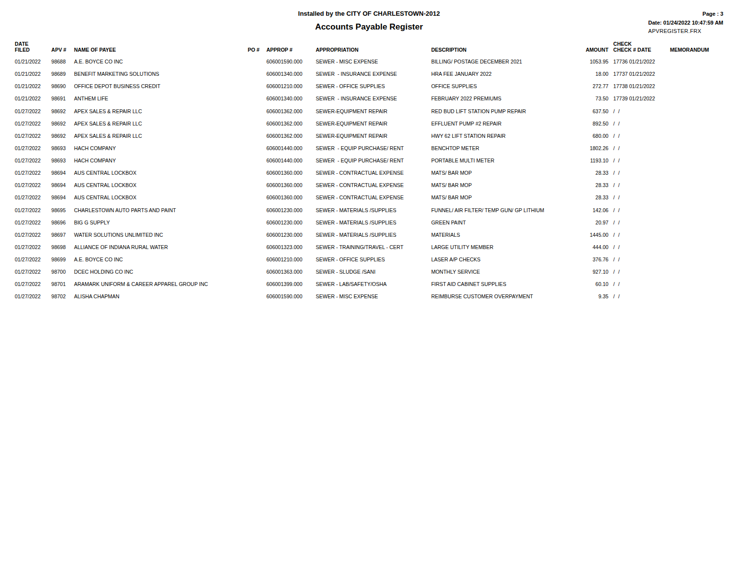Installed by the CITY OF CHARLESTOWN-2012
Accounts Payable Register
Page : 3
Date: 01/24/2022 10:47:59 AM
APVREGISTER.FRX
| DATE FILED | APV # | NAME OF PAYEE | PO # | APPROP # | APPROPRIATION | DESCRIPTION | AMOUNT | CHECK CHECK # DATE | MEMORANDUM |
| --- | --- | --- | --- | --- | --- | --- | --- | --- | --- |
| 01/21/2022 | 98688 | A.E. BOYCE CO INC | | 606001590.000 | SEWER - MISC EXPENSE | BILLING/ POSTAGE DECEMBER 2021 | 1053.95 | 17736 01/21/2022 | |
| 01/21/2022 | 98689 | BENEFIT MARKETING SOLUTIONS | | 606001340.000 | SEWER - INSURANCE EXPENSE | HRA FEE JANUARY 2022 | 18.00 | 17737 01/21/2022 | |
| 01/21/2022 | 98690 | OFFICE DEPOT BUSINESS CREDIT | | 606001210.000 | SEWER - OFFICE SUPPLIES | OFFICE SUPPLIES | 272.77 | 17738 01/21/2022 | |
| 01/21/2022 | 98691 | ANTHEM LIFE | | 606001340.000 | SEWER - INSURANCE EXPENSE | FEBRUARY 2022 PREMIUMS | 73.50 | 17739 01/21/2022 | |
| 01/27/2022 | 98692 | APEX SALES & REPAIR LLC | | 606001362.000 | SEWER-EQUIPMENT REPAIR | RED BUD LIFT STATION PUMP REPAIR | 637.50 | / / | |
| 01/27/2022 | 98692 | APEX SALES & REPAIR LLC | | 606001362.000 | SEWER-EQUIPMENT REPAIR | EFFLUENT PUMP #2 REPAIR | 892.50 | / / | |
| 01/27/2022 | 98692 | APEX SALES & REPAIR LLC | | 606001362.000 | SEWER-EQUIPMENT REPAIR | HWY 62 LIFT STATION REPAIR | 680.00 | / / | |
| 01/27/2022 | 98693 | HACH COMPANY | | 606001440.000 | SEWER - EQUIP PURCHASE/ RENT | BENCHTOP METER | 1802.26 | / / | |
| 01/27/2022 | 98693 | HACH COMPANY | | 606001440.000 | SEWER - EQUIP PURCHASE/ RENT | PORTABLE MULTI METER | 1193.10 | / / | |
| 01/27/2022 | 98694 | AUS CENTRAL LOCKBOX | | 606001360.000 | SEWER - CONTRACTUAL EXPENSE | MATS/ BAR MOP | 28.33 | / / | |
| 01/27/2022 | 98694 | AUS CENTRAL LOCKBOX | | 606001360.000 | SEWER - CONTRACTUAL EXPENSE | MATS/ BAR MOP | 28.33 | / / | |
| 01/27/2022 | 98694 | AUS CENTRAL LOCKBOX | | 606001360.000 | SEWER - CONTRACTUAL EXPENSE | MATS/ BAR MOP | 28.33 | / / | |
| 01/27/2022 | 98695 | CHARLESTOWN AUTO PARTS AND PAINT | | 606001230.000 | SEWER - MATERIALS /SUPPLIES | FUNNEL/ AIR FILTER/ TEMP GUN/ GP LITHIUM | 142.06 | / / | |
| 01/27/2022 | 98696 | BIG G SUPPLY | | 606001230.000 | SEWER - MATERIALS /SUPPLIES | GREEN PAINT | 20.97 | / / | |
| 01/27/2022 | 98697 | WATER SOLUTIONS UNLIMITED INC | | 606001230.000 | SEWER - MATERIALS /SUPPLIES | MATERIALS | 1445.00 | / / | |
| 01/27/2022 | 98698 | ALLIANCE OF INDIANA RURAL WATER | | 606001323.000 | SEWER - TRAINING/TRAVEL - CERT | LARGE UTILITY MEMBER | 444.00 | / / | |
| 01/27/2022 | 98699 | A.E. BOYCE CO INC | | 606001210.000 | SEWER - OFFICE SUPPLIES | LASER A/P CHECKS | 376.76 | / / | |
| 01/27/2022 | 98700 | DCEC HOLDING CO INC | | 606001363.000 | SEWER - SLUDGE /SANI | MONTHLY SERVICE | 927.10 | / / | |
| 01/27/2022 | 98701 | ARAMARK UNIFORM & CAREER APPAREL GROUP INC | | 606001399.000 | SEWER - LAB/SAFETY/OSHA | FIRST AID CABINET SUPPLIES | 60.10 | / / | |
| 01/27/2022 | 98702 | ALISHA CHAPMAN | | 606001590.000 | SEWER - MISC EXPENSE | REIMBURSE CUSTOMER OVERPAYMENT | 9.35 | / / | |